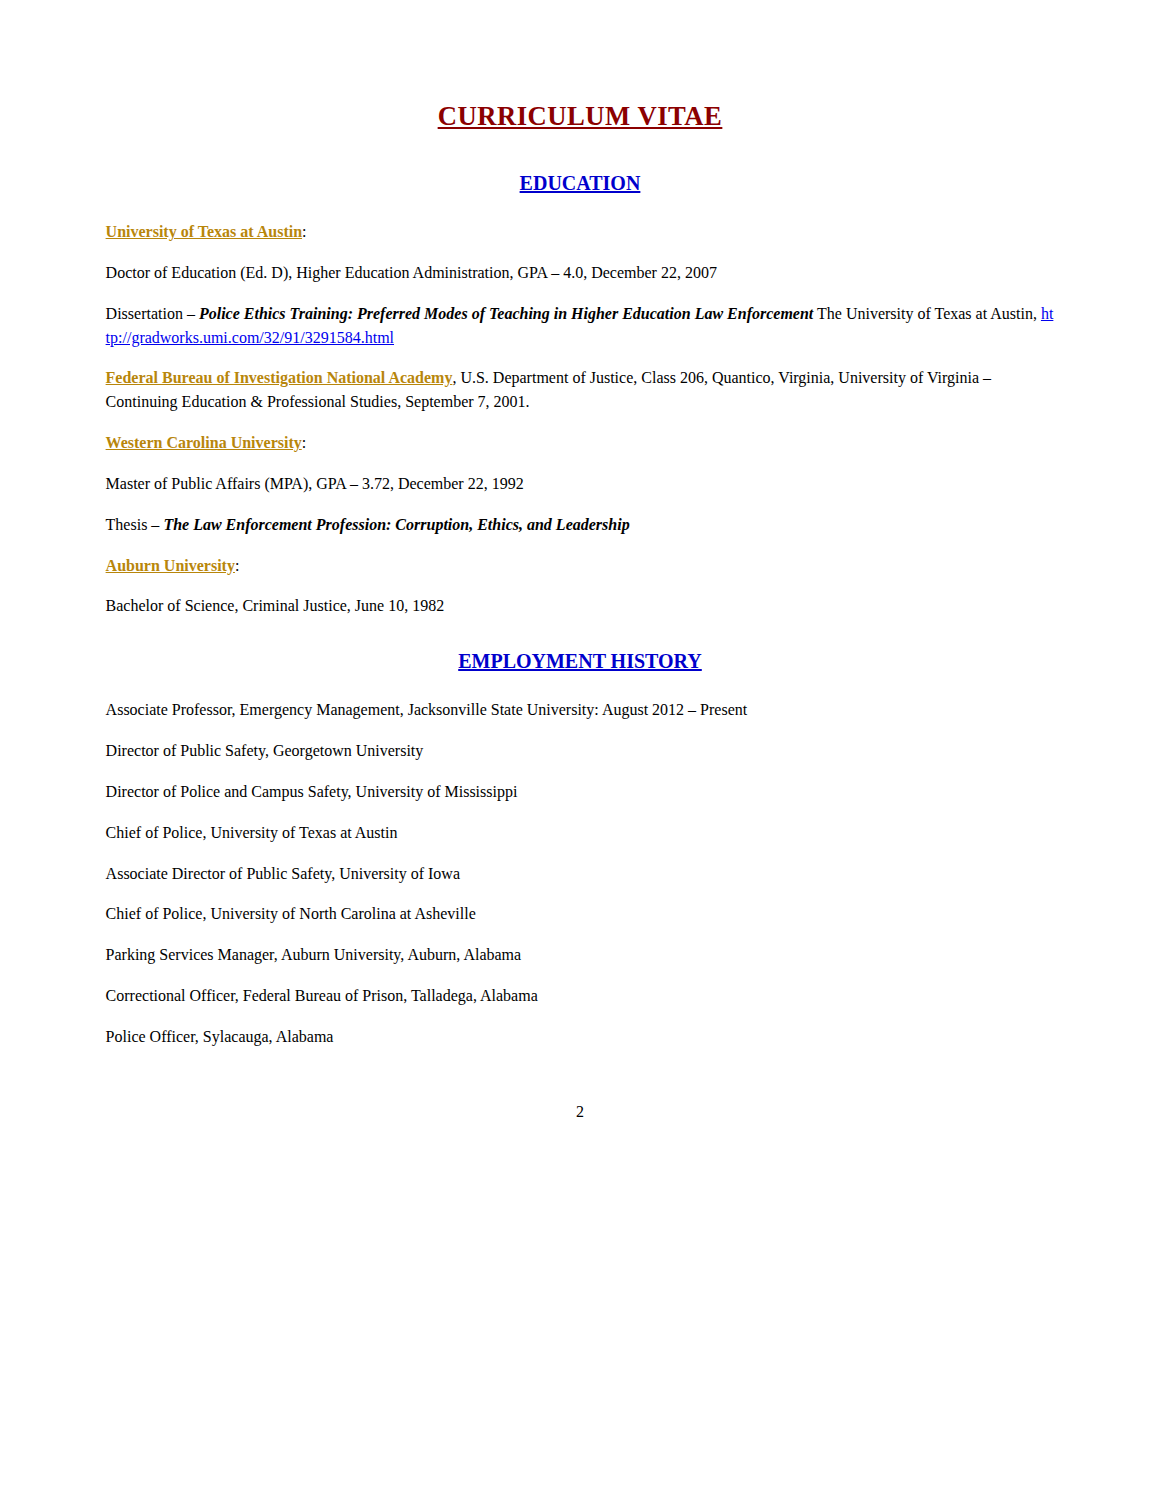CURRICULUM VITAE
EDUCATION
University of Texas at Austin:
Doctor of Education (Ed. D), Higher Education Administration, GPA – 4.0, December 22, 2007
Dissertation – Police Ethics Training: Preferred Modes of Teaching in Higher Education Law Enforcement The University of Texas at Austin, http://gradworks.umi.com/32/91/3291584.html
Federal Bureau of Investigation National Academy, U.S. Department of Justice, Class 206, Quantico, Virginia, University of Virginia – Continuing Education & Professional Studies, September 7, 2001.
Western Carolina University:
Master of Public Affairs (MPA), GPA – 3.72, December 22, 1992
Thesis – The Law Enforcement Profession: Corruption, Ethics, and Leadership
Auburn University:
Bachelor of Science, Criminal Justice, June 10, 1982
EMPLOYMENT HISTORY
Associate Professor, Emergency Management, Jacksonville State University: August 2012 – Present
Director of Public Safety, Georgetown University
Director of Police and Campus Safety, University of Mississippi
Chief of Police, University of Texas at Austin
Associate Director of Public Safety, University of Iowa
Chief of Police, University of North Carolina at Asheville
Parking Services Manager, Auburn University, Auburn, Alabama
Correctional Officer, Federal Bureau of Prison, Talladega, Alabama
Police Officer, Sylacauga, Alabama
2